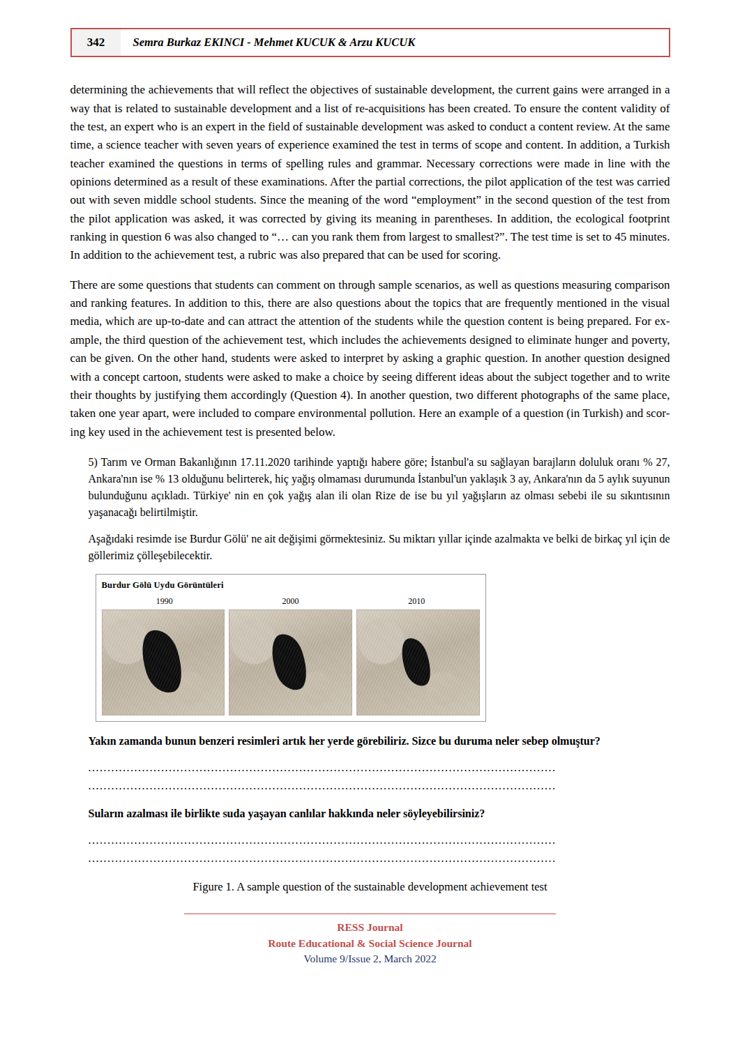342
Semra Burkaz EKINCI - Mehmet KUCUK & Arzu KUCUK
determining the achievements that will reflect the objectives of sustainable development, the current gains were arranged in a way that is related to sustainable development and a list of re-acquisitions has been created. To ensure the content validity of the test, an expert who is an expert in the field of sustainable development was asked to conduct a content review. At the same time, a science teacher with seven years of experience examined the test in terms of scope and content. In addition, a Turkish teacher examined the questions in terms of spelling rules and grammar. Necessary corrections were made in line with the opinions determined as a result of these examinations. After the partial corrections, the pilot application of the test was carried out with seven middle school students. Since the meaning of the word “employment” in the second question of the test from the pilot application was asked, it was corrected by giving its meaning in parentheses. In addition, the ecological footprint ranking in question 6 was also changed to “… can you rank them from largest to smallest?”. The test time is set to 45 minutes. In addition to the achievement test, a rubric was also prepared that can be used for scoring.
There are some questions that students can comment on through sample scenarios, as well as questions measuring comparison and ranking features. In addition to this, there are also questions about the topics that are frequently mentioned in the visual media, which are up-to-date and can attract the attention of the students while the question content is being prepared. For example, the third question of the achievement test, which includes the achievements designed to eliminate hunger and poverty, can be given. On the other hand, students were asked to interpret by asking a graphic question. In another question designed with a concept cartoon, students were asked to make a choice by seeing different ideas about the subject together and to write their thoughts by justifying them accordingly (Question 4). In another question, two different photographs of the same place, taken one year apart, were included to compare environmental pollution. Here an example of a question (in Turkish) and scoring key used in the achievement test is presented below.
5) Tarım ve Orman Bakanlığının 17.11.2020 tarihinde yaptığı habere göre; İstanbul'a su sağlayan barajların doluluk oranı % 27, Ankara'nın ise % 13 olduğunu belirterek, hiç yağış olmaması durumunda İstanbul'un yaklaşık 3 ay, Ankara'nın da 5 aylık suyunun bulunduğunu açıkladı. Türkiye' nin en çok yağış alan ili olan Rize de ise bu yıl yağışların az olması sebebi ile su sıkıntısının yaşanacağı belirtilmiştir.
Aşağıdaki resimde ise Burdur Gölü' ne ait değişimi görmektesiniz. Su miktarı yıllar içinde azalmakta ve belki de birkaç yıl için de göllerimiz çölleşebilecektir.
Burdur Gölü Uydu Görüntüleri
199020002010
Yakın zamanda bunun benzeri resimleri artık her yerde görebiliriz. Sizce bu duruma neler sebep olmuştur?
.......................................................................................................................... ..........................................................................................................................
Suların azalması ile birlikte suda yaşayan canlılar hakkında neler söyleyebilirsiniz?
.......................................................................................................................... ..........................................................................................................................
Figure 1. A sample question of the sustainable development achievement test
RESS Journal
Route Educational & Social Science Journal
Volume 9/Issue 2, March 2022